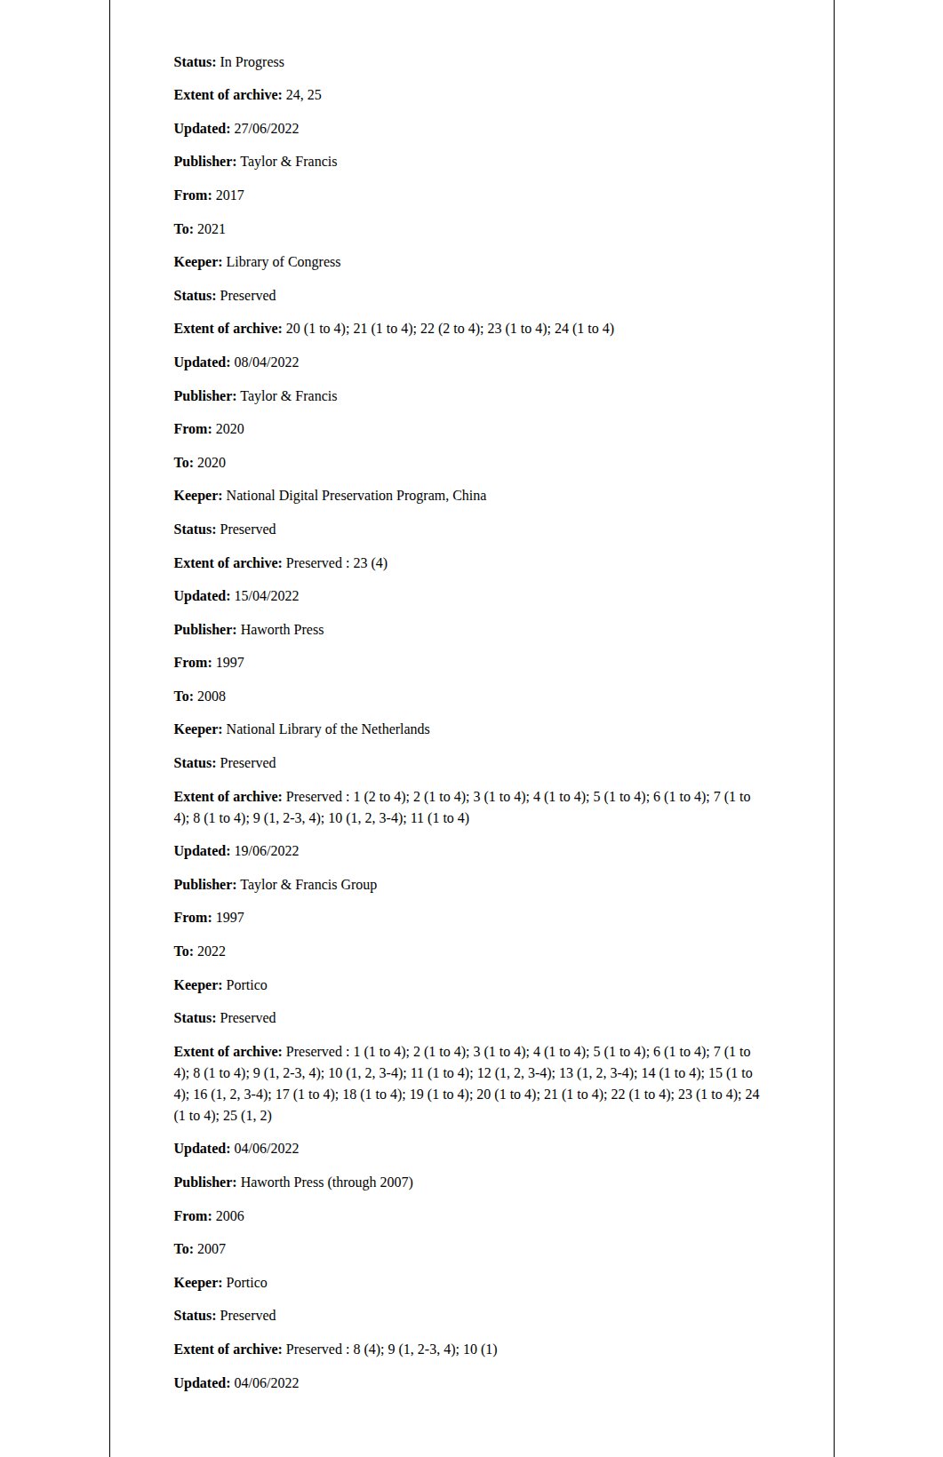Status: In Progress
Extent of archive: 24, 25
Updated: 27/06/2022
Publisher: Taylor & Francis
From: 2017
To: 2021
Keeper: Library of Congress
Status: Preserved
Extent of archive: 20 (1 to 4); 21 (1 to 4); 22 (2 to 4); 23 (1 to 4); 24 (1 to 4)
Updated: 08/04/2022
Publisher: Taylor & Francis
From: 2020
To: 2020
Keeper: National Digital Preservation Program, China
Status: Preserved
Extent of archive: Preserved : 23 (4)
Updated: 15/04/2022
Publisher: Haworth Press
From: 1997
To: 2008
Keeper: National Library of the Netherlands
Status: Preserved
Extent of archive: Preserved : 1 (2 to 4); 2 (1 to 4); 3 (1 to 4); 4 (1 to 4); 5 (1 to 4); 6 (1 to 4); 7 (1 to 4); 8 (1 to 4); 9 (1, 2-3, 4); 10 (1, 2, 3-4); 11 (1 to 4)
Updated: 19/06/2022
Publisher: Taylor & Francis Group
From: 1997
To: 2022
Keeper: Portico
Status: Preserved
Extent of archive: Preserved : 1 (1 to 4); 2 (1 to 4); 3 (1 to 4); 4 (1 to 4); 5 (1 to 4); 6 (1 to 4); 7 (1 to 4); 8 (1 to 4); 9 (1, 2-3, 4); 10 (1, 2, 3-4); 11 (1 to 4); 12 (1, 2, 3-4); 13 (1, 2, 3-4); 14 (1 to 4); 15 (1 to 4); 16 (1, 2, 3-4); 17 (1 to 4); 18 (1 to 4); 19 (1 to 4); 20 (1 to 4); 21 (1 to 4); 22 (1 to 4); 23 (1 to 4); 24 (1 to 4); 25 (1, 2)
Updated: 04/06/2022
Publisher: Haworth Press (through 2007)
From: 2006
To: 2007
Keeper: Portico
Status: Preserved
Extent of archive: Preserved : 8 (4); 9 (1, 2-3, 4); 10 (1)
Updated: 04/06/2022